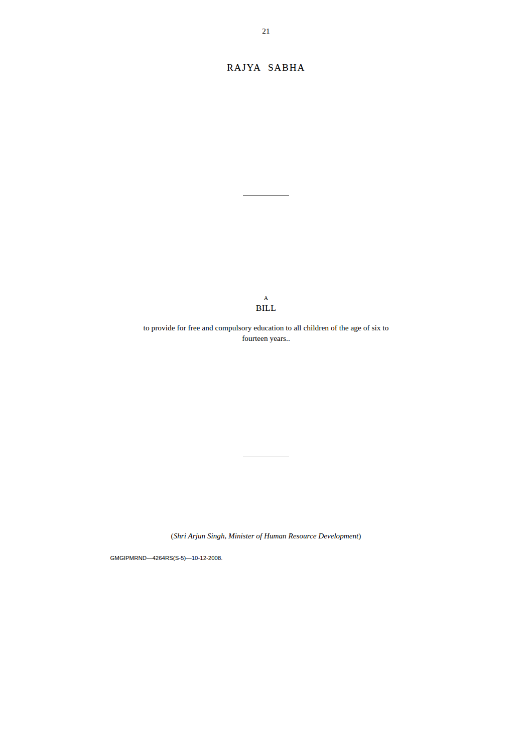21
RAJYA SABHA
A
BILL
to provide for free and compulsory education to all children of the age of six to fourteen years..
(Shri Arjun Singh, Minister of Human Resource Development)
GMGIPMRND—4264RS(S-5)—10-12-2008.